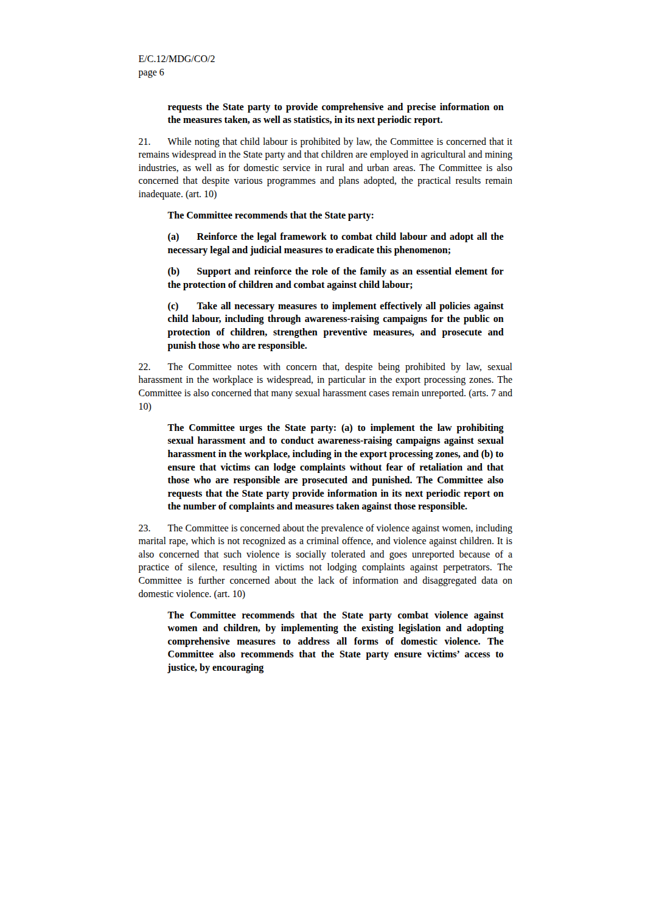E/C.12/MDG/CO/2
page 6
requests the State party to provide comprehensive and precise information on the measures taken, as well as statistics, in its next periodic report.
21. While noting that child labour is prohibited by law, the Committee is concerned that it remains widespread in the State party and that children are employed in agricultural and mining industries, as well as for domestic service in rural and urban areas. The Committee is also concerned that despite various programmes and plans adopted, the practical results remain inadequate. (art. 10)
The Committee recommends that the State party:
(a) Reinforce the legal framework to combat child labour and adopt all the necessary legal and judicial measures to eradicate this phenomenon;
(b) Support and reinforce the role of the family as an essential element for the protection of children and combat against child labour;
(c) Take all necessary measures to implement effectively all policies against child labour, including through awareness-raising campaigns for the public on protection of children, strengthen preventive measures, and prosecute and punish those who are responsible.
22. The Committee notes with concern that, despite being prohibited by law, sexual harassment in the workplace is widespread, in particular in the export processing zones. The Committee is also concerned that many sexual harassment cases remain unreported. (arts. 7 and 10)
The Committee urges the State party: (a) to implement the law prohibiting sexual harassment and to conduct awareness-raising campaigns against sexual harassment in the workplace, including in the export processing zones, and (b) to ensure that victims can lodge complaints without fear of retaliation and that those who are responsible are prosecuted and punished. The Committee also requests that the State party provide information in its next periodic report on the number of complaints and measures taken against those responsible.
23. The Committee is concerned about the prevalence of violence against women, including marital rape, which is not recognized as a criminal offence, and violence against children. It is also concerned that such violence is socially tolerated and goes unreported because of a practice of silence, resulting in victims not lodging complaints against perpetrators. The Committee is further concerned about the lack of information and disaggregated data on domestic violence. (art. 10)
The Committee recommends that the State party combat violence against women and children, by implementing the existing legislation and adopting comprehensive measures to address all forms of domestic violence. The Committee also recommends that the State party ensure victims’ access to justice, by encouraging